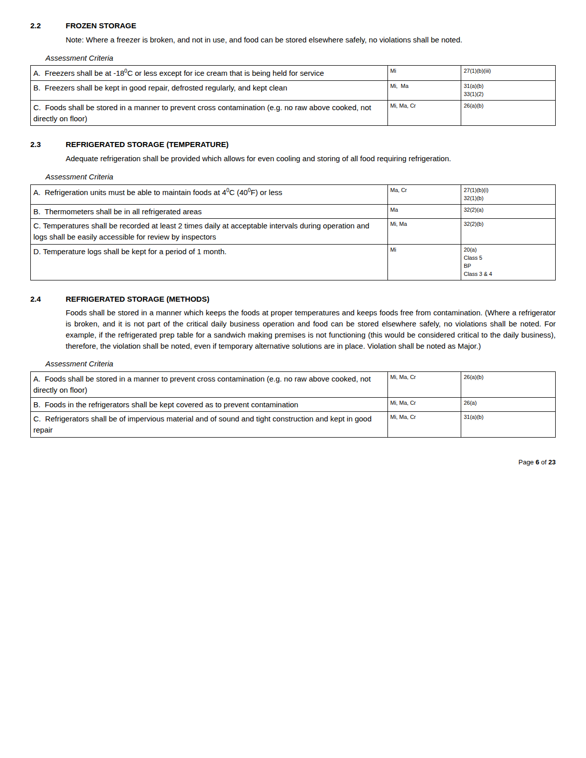2.2 FROZEN STORAGE
Note: Where a freezer is broken, and not in use, and food can be stored elsewhere safely, no violations shall be noted.
Assessment Criteria
| A. Freezers shall be at -18 0 C or less except for ice cream that is being held for service | Mi | 27(1)(b)(iii) |
| B. Freezers shall be kept in good repair, defrosted regularly, and kept clean | Mi, Ma | 31(a)(b) 33(1)(2) |
| C. Foods shall be stored in a manner to prevent cross contamination (e.g. no raw above cooked, not directly on floor) | Mi, Ma, Cr | 26(a)(b) |
2.3 REFRIGERATED STORAGE (TEMPERATURE)
Adequate refrigeration shall be provided which allows for even cooling and storing of all food requiring refrigeration.
Assessment Criteria
| A. Refrigeration units must be able to maintain foods at 4 0 C (40 0 F) or less | Ma, Cr | 27(1)(b)(i) 32(1)(b) |
| B. Thermometers shall be in all refrigerated areas | Ma | 32(2)(a) |
| C. Temperatures shall be recorded at least 2 times daily at acceptable intervals during operation and logs shall be easily accessible for review by inspectors | Mi, Ma | 32(2)(b) |
| D. Temperature logs shall be kept for a period of 1 month. | Mi | 20(a) Class 5 BP Class 3 & 4 |
2.4 REFRIGERATED STORAGE (METHODS)
Foods shall be stored in a manner which keeps the foods at proper temperatures and keeps foods free from contamination. (Where a refrigerator is broken, and it is not part of the critical daily business operation and food can be stored elsewhere safely, no violations shall be noted. For example, if the refrigerated prep table for a sandwich making premises is not functioning (this would be considered critical to the daily business), therefore, the violation shall be noted, even if temporary alternative solutions are in place. Violation shall be noted as Major.)
Assessment Criteria
| A. Foods shall be stored in a manner to prevent cross contamination (e.g. no raw above cooked, not directly on floor) | Mi, Ma, Cr | 26(a)(b) |
| B. Foods in the refrigerators shall be kept covered as to prevent contamination | Mi, Ma, Cr | 26(a) |
| C. Refrigerators shall be of impervious material and of sound and tight construction and kept in good repair | Mi, Ma, Cr | 31(a)(b) |
Page 6 of 23